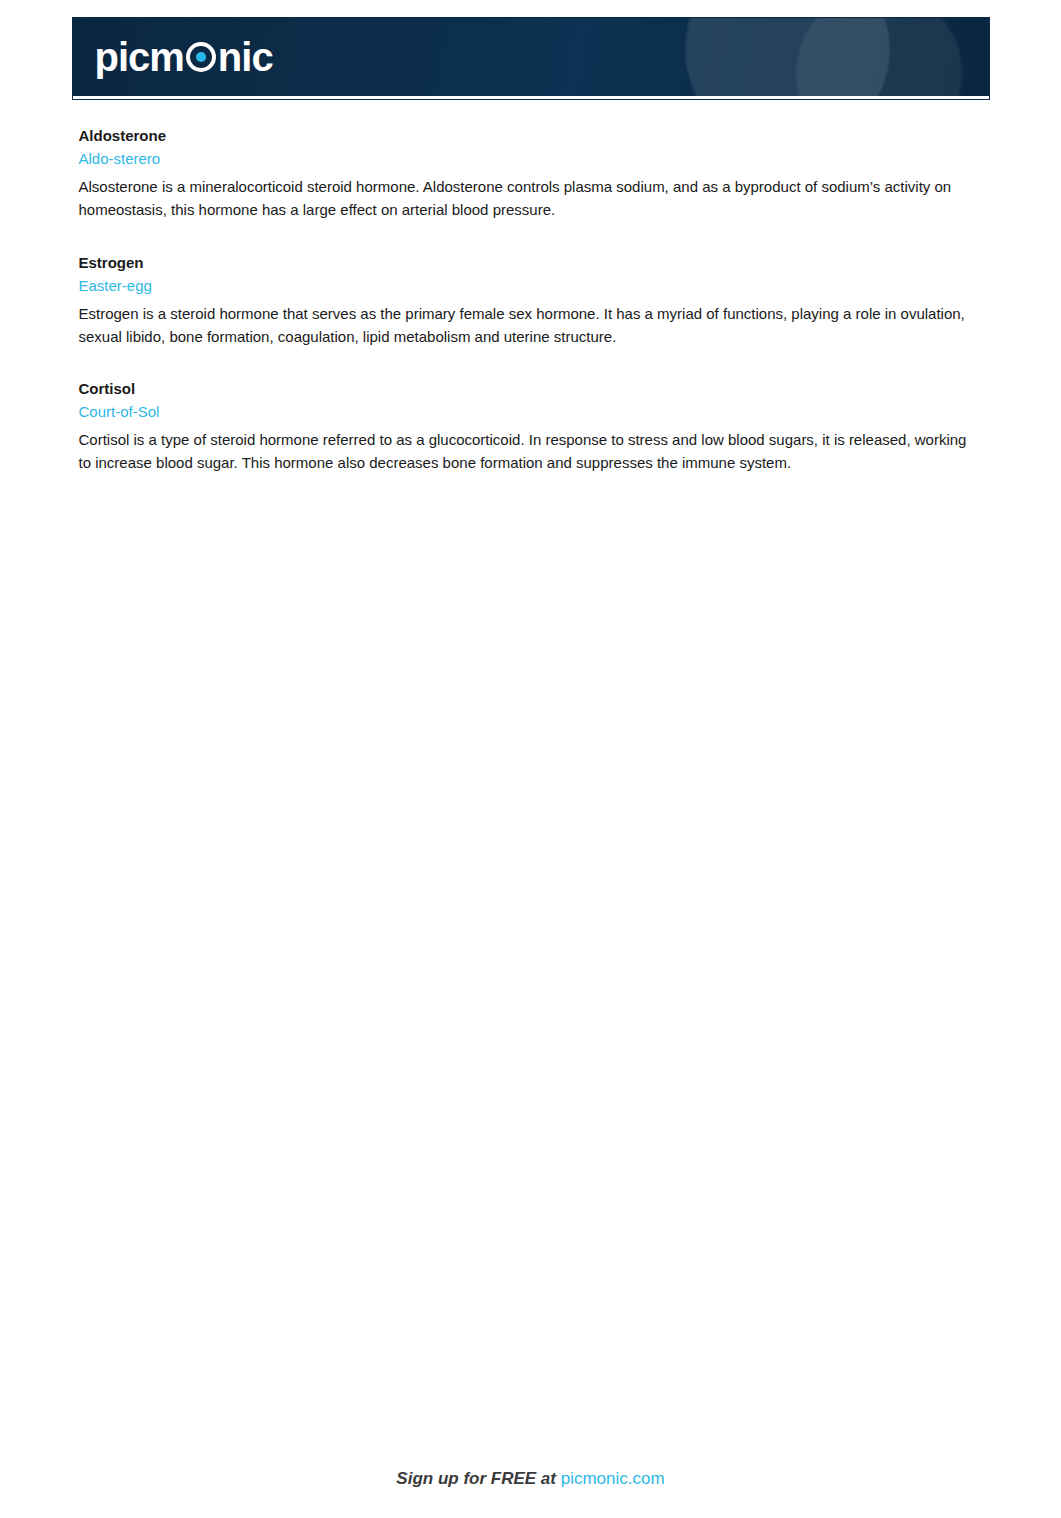picm nic
Aldosterone
Aldo-sterero
Alsosterone is a mineralocorticoid steroid hormone. Aldosterone controls plasma sodium, and as a byproduct of sodium’s activity on homeostasis, this hormone has a large effect on arterial blood pressure.
Estrogen
Easter-egg
Estrogen is a steroid hormone that serves as the primary female sex hormone. It has a myriad of functions, playing a role in ovulation, sexual libido, bone formation, coagulation, lipid metabolism and uterine structure.
Cortisol
Court-of-Sol
Cortisol is a type of steroid hormone referred to as a glucocorticoid. In response to stress and low blood sugars, it is released, working to increase blood sugar. This hormone also decreases bone formation and suppresses the immune system.
Sign up for FREE at picmonic.com